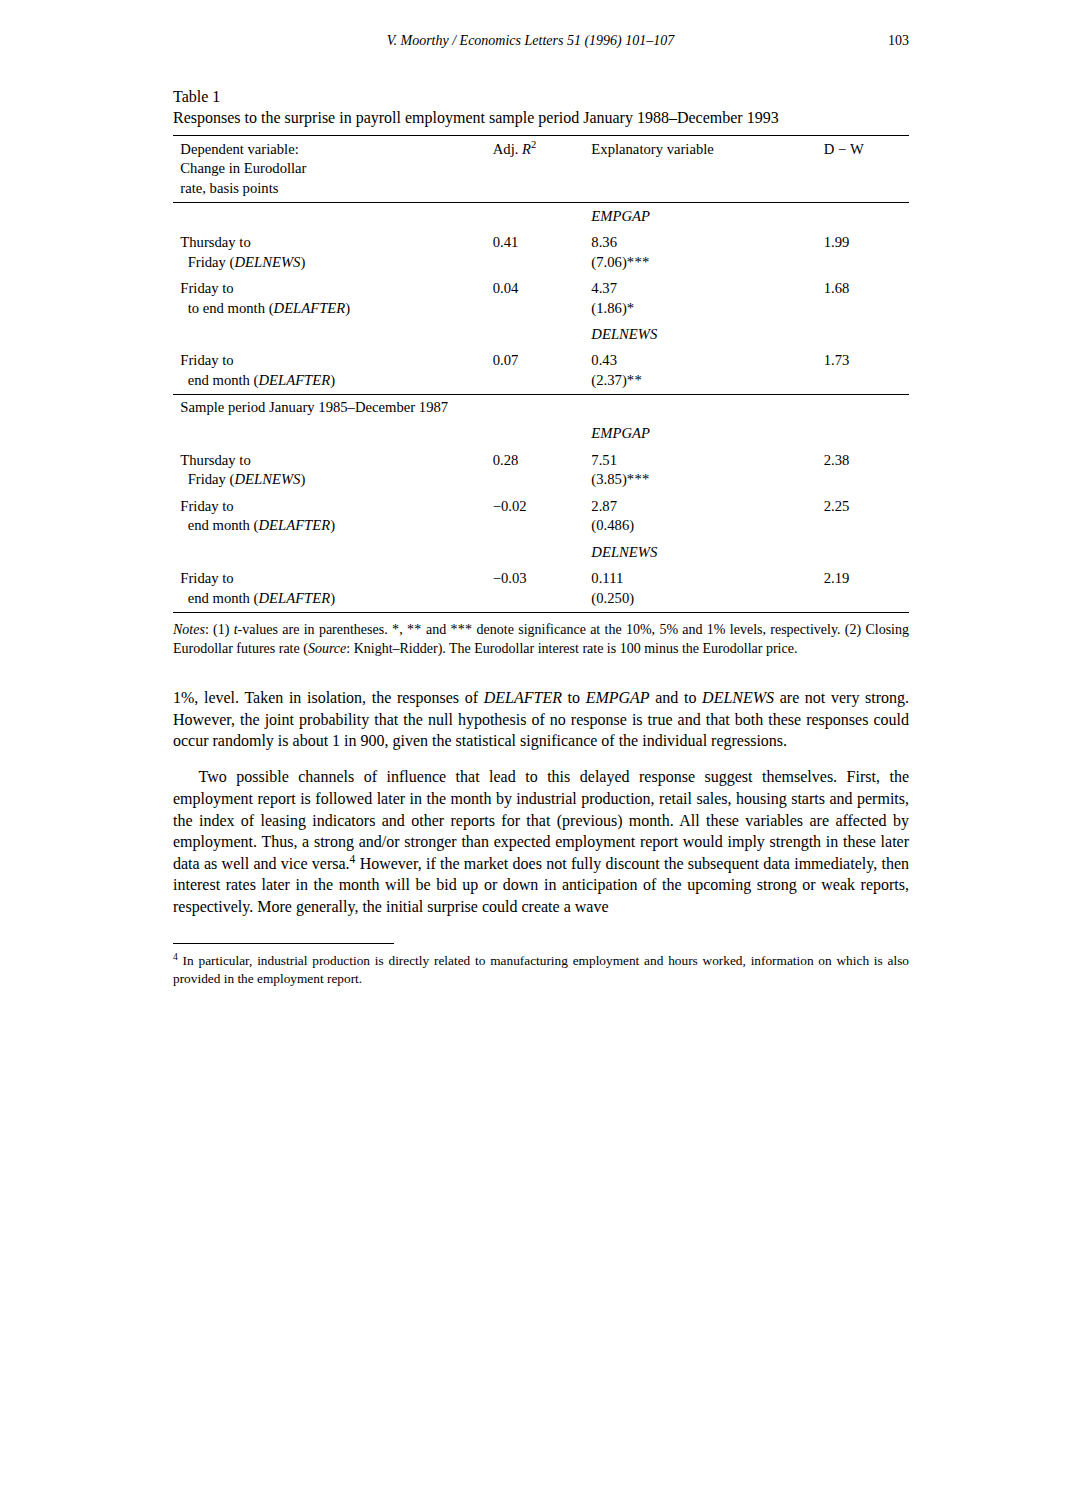V. Moorthy / Economics Letters 51 (1996) 101–107 103
Table 1 Responses to the surprise in payroll employment sample period January 1988–December 1993
| Dependent variable: Change in Eurodollar rate, basis points | Adj. R 2 | Explanatory variable | D − W |
| --- | --- | --- | --- |
| | | EMPGAP | |
| Thursday to Friday ( DELNEWS ) | 0.41 | 8.36 (7.06) *** | 1.99 |
| Friday to to end month ( DELAFTER ) | 0.04 | 4.37 (1.86) * | 1.68 |
| | | DELNEWS | |
| Friday to end month ( DELAFTER ) | 0.07 | 0.43 (2.37) ** | 1.73 |
| Sample period January 1985–December 1987 |
| | | EMPGAP | |
| Thursday to Friday ( DELNEWS ) | 0.28 | 7.51 (3.85) *** | 2.38 |
| Friday to end month ( DELAFTER ) | −0.02 | 2.87 (0.486) | 2.25 |
| | | DELNEWS | |
| Friday to end month ( DELAFTER ) | −0.03 | 0.111 (0.250) | 2.19 |
Notes: (1) t-values are in parentheses. *, ** and *** denote significance at the 10%, 5% and 1% levels, respectively. (2) Closing Eurodollar futures rate (Source: Knight–Ridder). The Eurodollar interest rate is 100 minus the Eurodollar price.
1%, level. Taken in isolation, the responses of DELAFTER to EMPGAP and to DELNEWS are not very strong. However, the joint probability that the null hypothesis of no response is true and that both these responses could occur randomly is about 1 in 900, given the statistical significance of the individual regressions.
Two possible channels of influence that lead to this delayed response suggest themselves. First, the employment report is followed later in the month by industrial production, retail sales, housing starts and permits, the index of leasing indicators and other reports for that (previous) month. All these variables are affected by employment. Thus, a strong and/or stronger than expected employment report would imply strength in these later data as well and vice versa.4 However, if the market does not fully discount the subsequent data immediately, then interest rates later in the month will be bid up or down in anticipation of the upcoming strong or weak reports, respectively. More generally, the initial surprise could create a wave
4 In particular, industrial production is directly related to manufacturing employment and hours worked, information on which is also provided in the employment report.